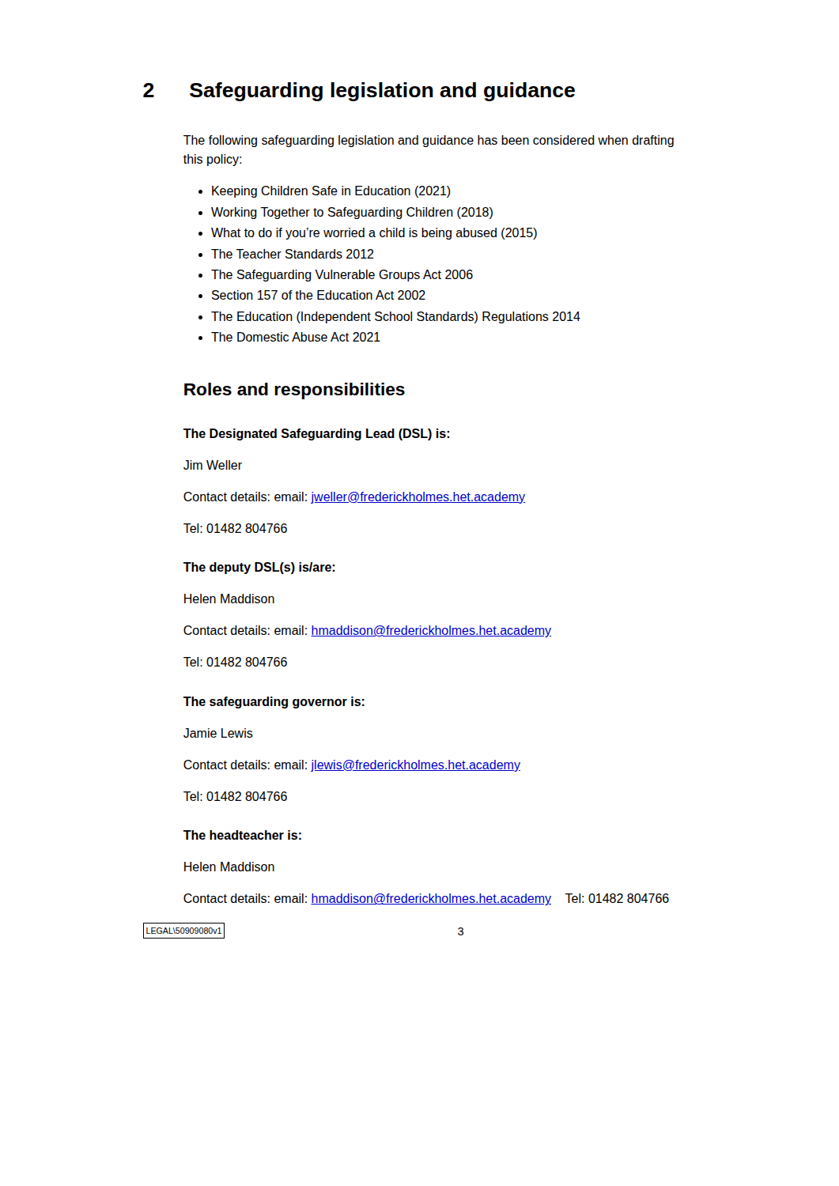2 Safeguarding legislation and guidance
The following safeguarding legislation and guidance has been considered when drafting this policy:
Keeping Children Safe in Education (2021)
Working Together to Safeguarding Children (2018)
What to do if you’re worried a child is being abused (2015)
The Teacher Standards 2012
The Safeguarding Vulnerable Groups Act 2006
Section 157 of the Education Act 2002
The Education (Independent School Standards) Regulations 2014
The Domestic Abuse Act 2021
Roles and responsibilities
The Designated Safeguarding Lead (DSL) is:
Jim Weller
Contact details: email: jweller@frederickholmes.het.academy
Tel: 01482 804766
The deputy DSL(s) is/are:
Helen Maddison
Contact details: email: hmaddison@frederickholmes.het.academy
Tel: 01482 804766
The safeguarding governor is:
Jamie Lewis
Contact details: email: jlewis@frederickholmes.het.academy
Tel: 01482 804766
The headteacher is:
Helen Maddison
Contact details: email: hmaddison@frederickholmes.het.academy Tel: 01482 804766
LEGAL\50909080v1
3